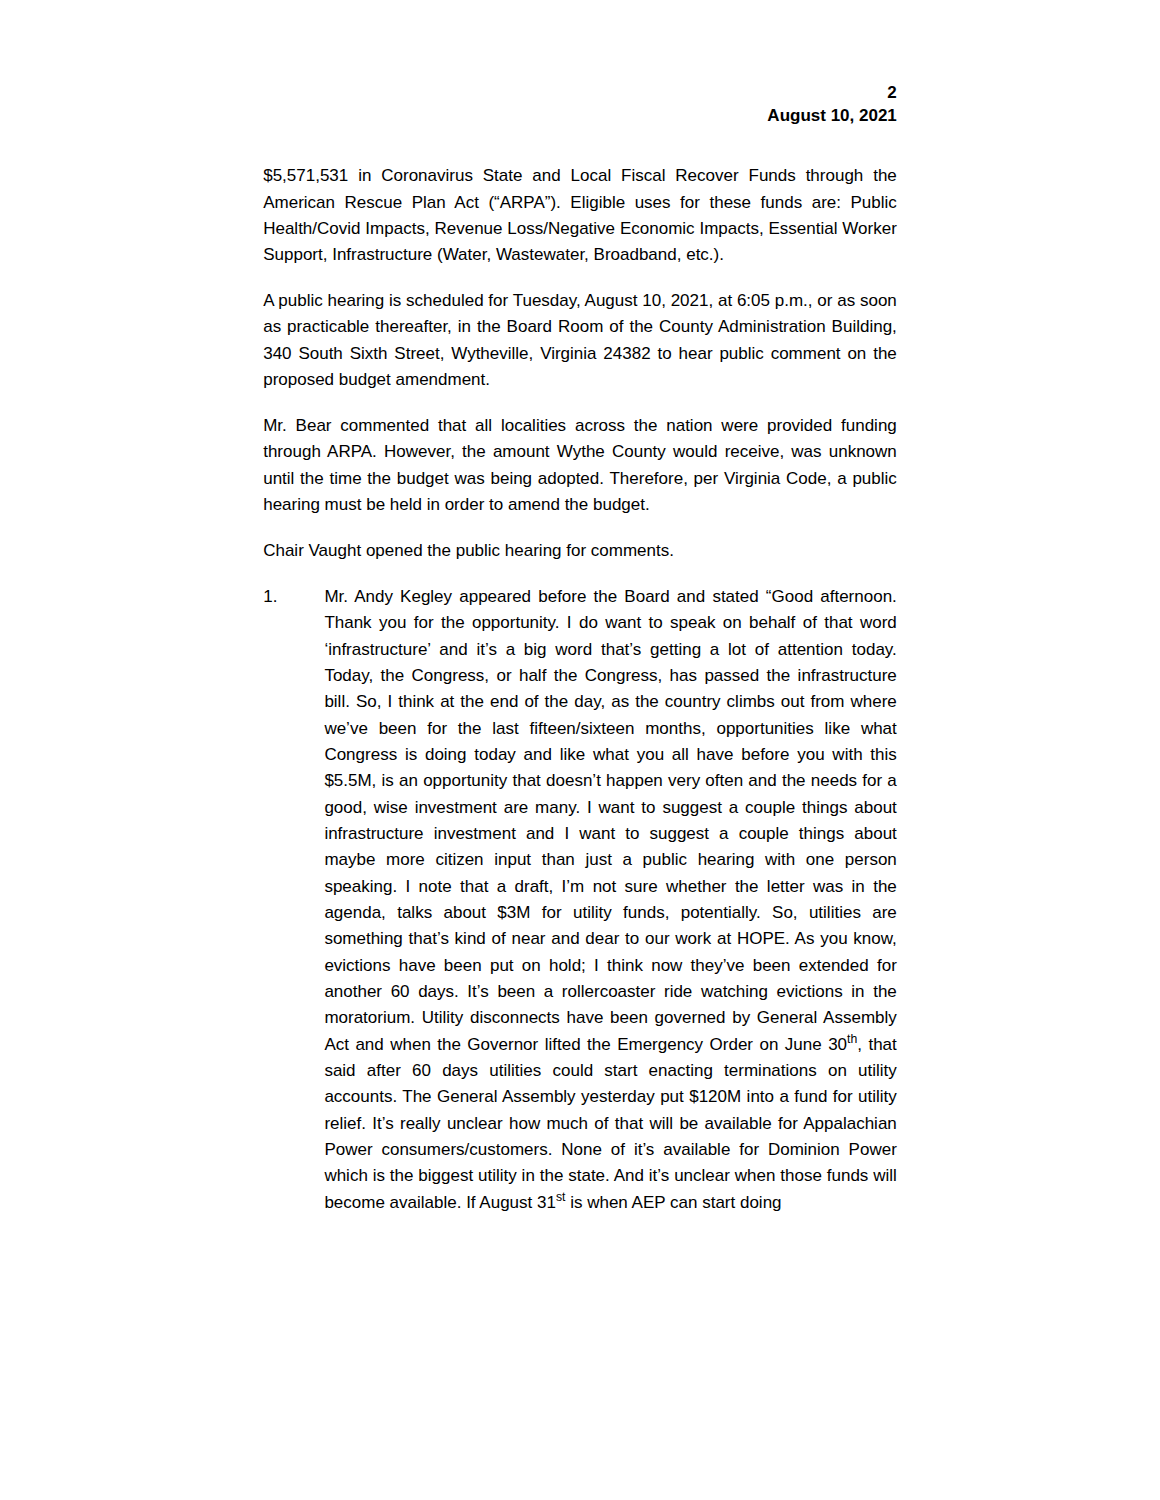2 August 10, 2021
$5,571,531 in Coronavirus State and Local Fiscal Recover Funds through the American Rescue Plan Act (“ARPA”). Eligible uses for these funds are: Public Health/Covid Impacts, Revenue Loss/Negative Economic Impacts, Essential Worker Support, Infrastructure (Water, Wastewater, Broadband, etc.).
A public hearing is scheduled for Tuesday, August 10, 2021, at 6:05 p.m., or as soon as practicable thereafter, in the Board Room of the County Administration Building, 340 South Sixth Street, Wytheville, Virginia 24382 to hear public comment on the proposed budget amendment.
Mr. Bear commented that all localities across the nation were provided funding through ARPA. However, the amount Wythe County would receive, was unknown until the time the budget was being adopted. Therefore, per Virginia Code, a public hearing must be held in order to amend the budget.
Chair Vaught opened the public hearing for comments.
1.
Mr. Andy Kegley appeared before the Board and stated “Good afternoon. Thank you for the opportunity. I do want to speak on behalf of that word ‘infrastructure’ and it’s a big word that’s getting a lot of attention today. Today, the Congress, or half the Congress, has passed the infrastructure bill. So, I think at the end of the day, as the country climbs out from where we’ve been for the last fifteen/sixteen months, opportunities like what Congress is doing today and like what you all have before you with this $5.5M, is an opportunity that doesn’t happen very often and the needs for a good, wise investment are many. I want to suggest a couple things about infrastructure investment and I want to suggest a couple things about maybe more citizen input than just a public hearing with one person speaking. I note that a draft, I’m not sure whether the letter was in the agenda, talks about $3M for utility funds, potentially. So, utilities are something that’s kind of near and dear to our work at HOPE. As you know, evictions have been put on hold; I think now they’ve been extended for another 60 days. It’s been a rollercoaster ride watching evictions in the moratorium. Utility disconnects have been governed by General Assembly Act and when the Governor lifted the Emergency Order on June 30th, that said after 60 days utilities could start enacting terminations on utility accounts. The General Assembly yesterday put $120M into a fund for utility relief. It’s really unclear how much of that will be available for Appalachian Power consumers/customers. None of it’s available for Dominion Power which is the biggest utility in the state. And it’s unclear when those funds will become available. If August 31st is when AEP can start doing